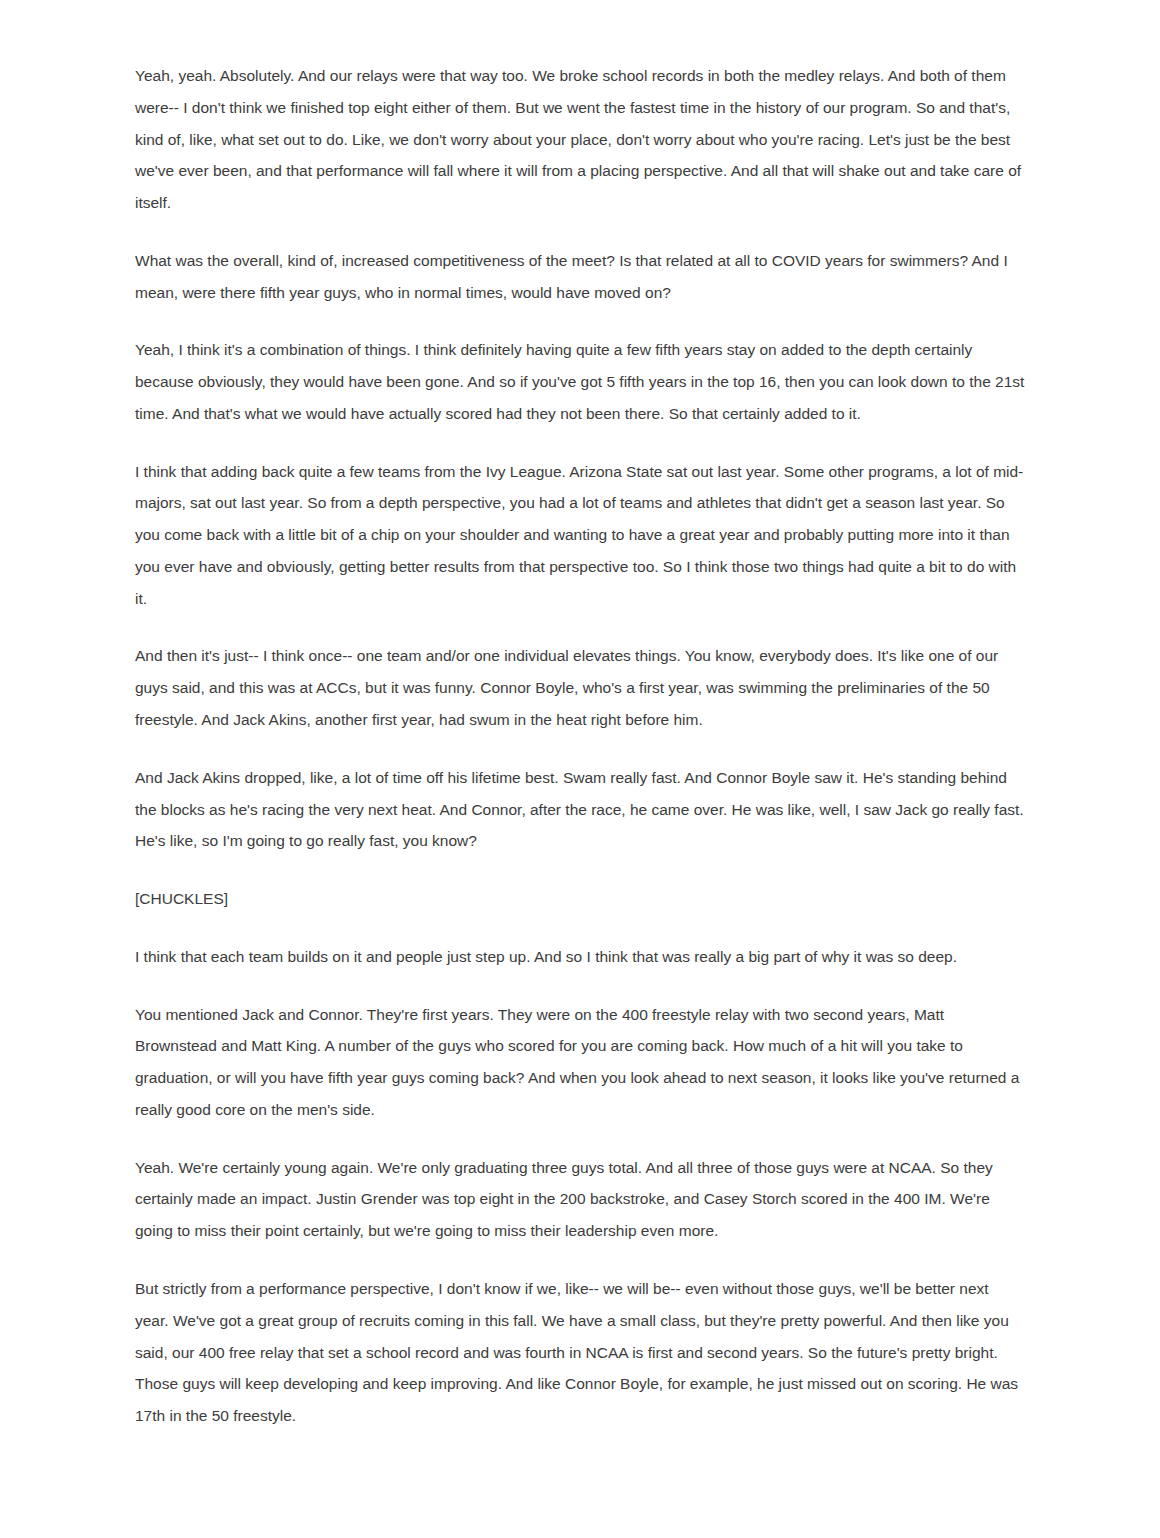Yeah, yeah. Absolutely. And our relays were that way too. We broke school records in both the medley relays. And both of them were-- I don't think we finished top eight either of them. But we went the fastest time in the history of our program. So and that's, kind of, like, what set out to do. Like, we don't worry about your place, don't worry about who you're racing. Let's just be the best we've ever been, and that performance will fall where it will from a placing perspective. And all that will shake out and take care of itself.
What was the overall, kind of, increased competitiveness of the meet? Is that related at all to COVID years for swimmers? And I mean, were there fifth year guys, who in normal times, would have moved on?
Yeah, I think it's a combination of things. I think definitely having quite a few fifth years stay on added to the depth certainly because obviously, they would have been gone. And so if you've got 5 fifth years in the top 16, then you can look down to the 21st time. And that's what we would have actually scored had they not been there. So that certainly added to it.
I think that adding back quite a few teams from the Ivy League. Arizona State sat out last year. Some other programs, a lot of mid-majors, sat out last year. So from a depth perspective, you had a lot of teams and athletes that didn't get a season last year. So you come back with a little bit of a chip on your shoulder and wanting to have a great year and probably putting more into it than you ever have and obviously, getting better results from that perspective too. So I think those two things had quite a bit to do with it.
And then it's just-- I think once-- one team and/or one individual elevates things. You know, everybody does. It's like one of our guys said, and this was at ACCs, but it was funny. Connor Boyle, who's a first year, was swimming the preliminaries of the 50 freestyle. And Jack Akins, another first year, had swum in the heat right before him.
And Jack Akins dropped, like, a lot of time off his lifetime best. Swam really fast. And Connor Boyle saw it. He's standing behind the blocks as he's racing the very next heat. And Connor, after the race, he came over. He was like, well, I saw Jack go really fast. He's like, so I'm going to go really fast, you know?
[CHUCKLES]
I think that each team builds on it and people just step up. And so I think that was really a big part of why it was so deep.
You mentioned Jack and Connor. They're first years. They were on the 400 freestyle relay with two second years, Matt Brownstead and Matt King. A number of the guys who scored for you are coming back. How much of a hit will you take to graduation, or will you have fifth year guys coming back? And when you look ahead to next season, it looks like you've returned a really good core on the men's side.
Yeah. We're certainly young again. We're only graduating three guys total. And all three of those guys were at NCAA. So they certainly made an impact. Justin Grender was top eight in the 200 backstroke, and Casey Storch scored in the 400 IM. We're going to miss their point certainly, but we're going to miss their leadership even more.
But strictly from a performance perspective, I don't know if we, like-- we will be-- even without those guys, we'll be better next year. We've got a great group of recruits coming in this fall. We have a small class, but they're pretty powerful. And then like you said, our 400 free relay that set a school record and was fourth in NCAA is first and second years. So the future's pretty bright. Those guys will keep developing and keep improving. And like Connor Boyle, for example, he just missed out on scoring. He was 17th in the 50 freestyle.